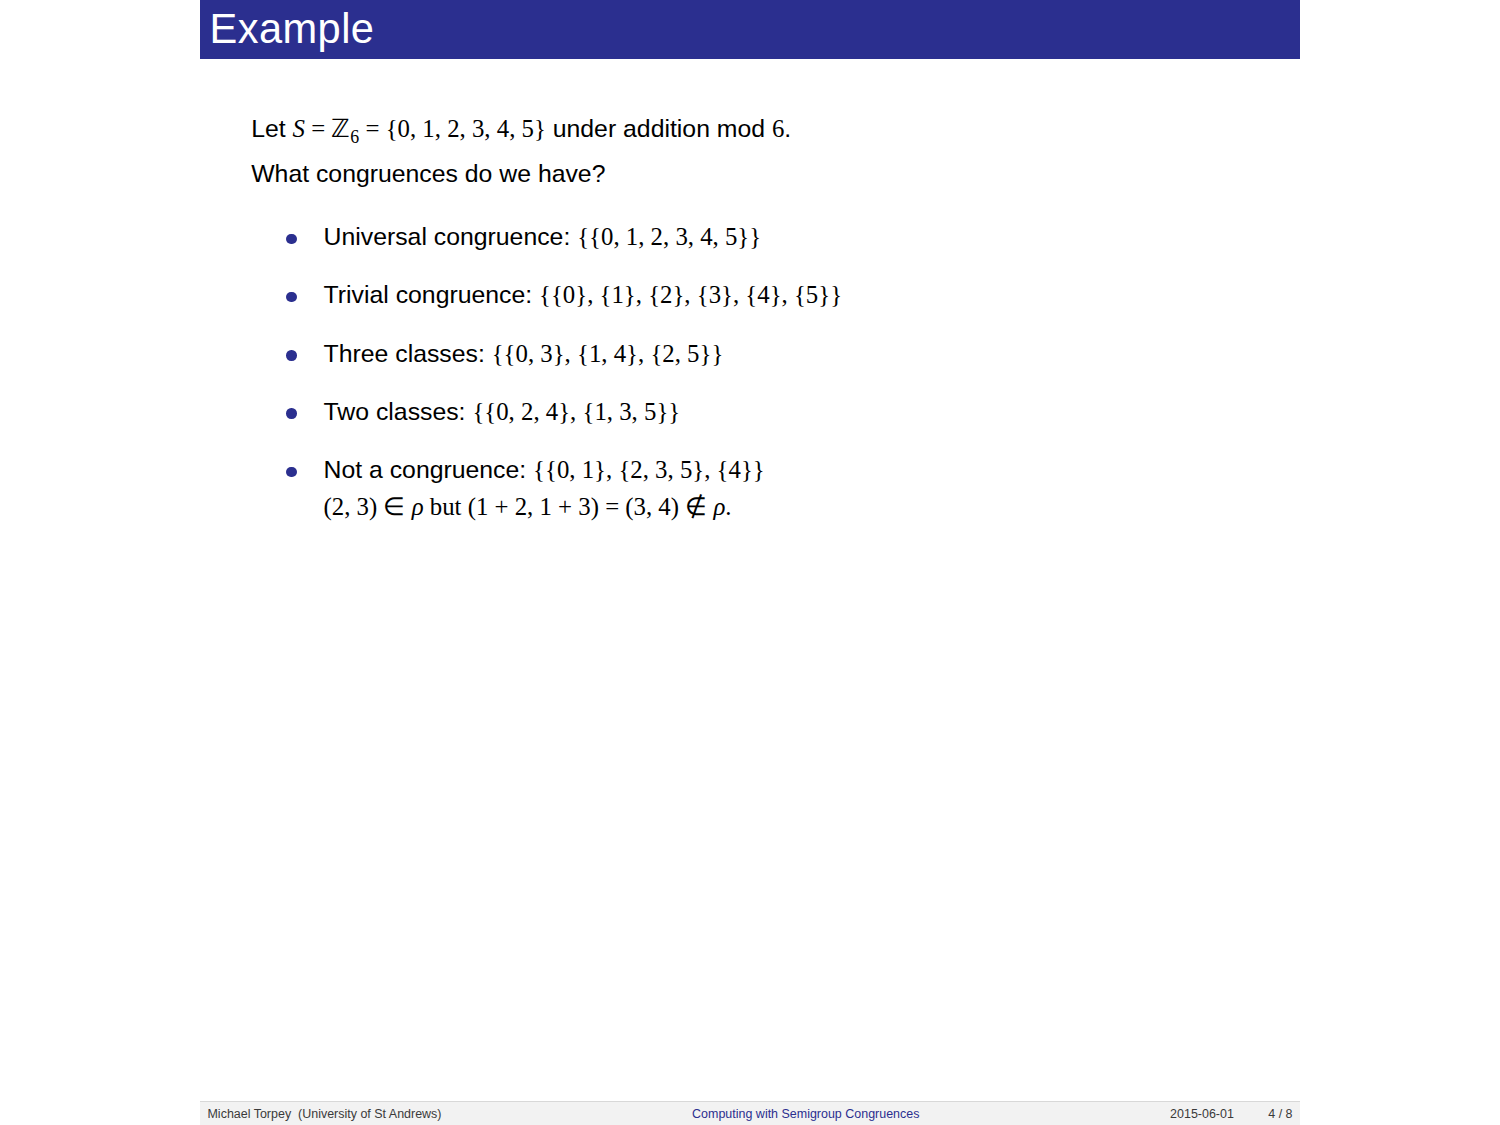Example
Let S = ℤ6 = {0, 1, 2, 3, 4, 5} under addition mod 6.
What congruences do we have?
Universal congruence: {{0, 1, 2, 3, 4, 5}}
Trivial congruence: {{0}, {1}, {2}, {3}, {4}, {5}}
Three classes: {{0, 3}, {1, 4}, {2, 5}}
Two classes: {{0, 2, 4}, {1, 3, 5}}
Not a congruence: {{0, 1}, {2, 3, 5}, {4}} (2, 3) ∈ ρ but (1 + 2, 1 + 3) = (3, 4) ∉ ρ.
Michael Torpey (University of St Andrews) Computing with Semigroup Congruences 2015-06-01 4 / 8